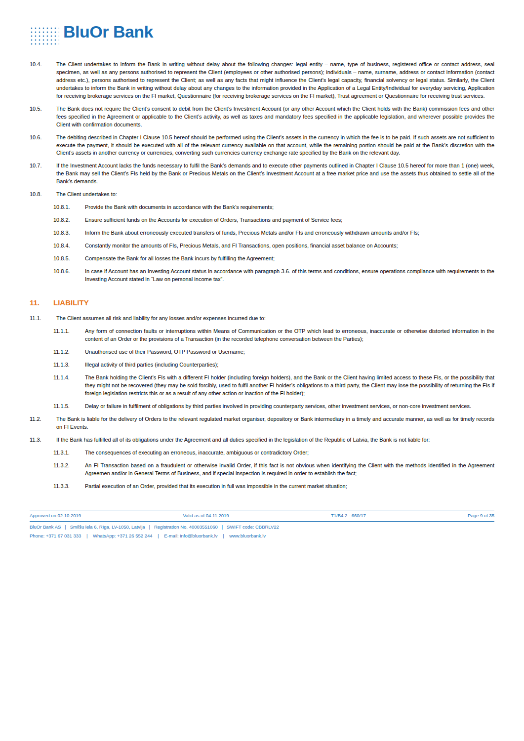BluOr Bank
10.4.
The Client undertakes to inform the Bank in writing without delay about the following changes: legal entity – name, type of business, registered office or contact address, seal specimen, as well as any persons authorised to represent the Client (employees or other authorised persons); individuals – name, surname, address or contact information (contact address etc.), persons authorised to represent the Client; as well as any facts that might influence the Client’s legal capacity, financial solvency or legal status. Similarly, the Client undertakes to inform the Bank in writing without delay about any changes to the information provided in the Application of a Legal Entity/Individual for everyday servicing, Application for receiving brokerage services on the FI market, Questionnaire (for receiving brokerage services on the FI market), Trust agreement or Questionnaire for receiving trust services.
10.5.
The Bank does not require the Client’s consent to debit from the Client’s Investment Account (or any other Account which the Client holds with the Bank) commission fees and other fees specified in the Agreement or applicable to the Client’s activity, as well as taxes and mandatory fees specified in the applicable legislation, and wherever possible provides the Client with confirmation documents.
10.6.
The debiting described in Chapter I Clause 10.5 hereof should be performed using the Client’s assets in the currency in which the fee is to be paid. If such assets are not sufficient to execute the payment, it should be executed with all of the relevant currency available on that account, while the remaining portion should be paid at the Bank’s discretion with the Client’s assets in another currency or currencies, converting such currencies currency exchange rate specified by the Bank on the relevant day.
10.7.
If the Investment Account lacks the funds necessary to fulfil the Bank’s demands and to execute other payments outlined in Chapter I Clause 10.5 hereof for more than 1 (one) week, the Bank may sell the Client’s FIs held by the Bank or Precious Metals on the Client’s Investment Account at a free market price and use the assets thus obtained to settle all of the Bank’s demands.
10.8.
The Client undertakes to:
10.8.1.
Provide the Bank with documents in accordance with the Bank’s requirements;
10.8.2.
Ensure sufficient funds on the Accounts for execution of Orders, Transactions and payment of Service fees;
10.8.3.
Inform the Bank about erroneously executed transfers of funds, Precious Metals and/or FIs and erroneously withdrawn amounts and/or FIs;
10.8.4.
Constantly monitor the amounts of FIs, Precious Metals, and FI Transactions, open positions, financial asset balance on Accounts;
10.8.5.
Compensate the Bank for all losses the Bank incurs by fulfilling the Agreement;
10.8.6.
In case if Account has an Investing Account status in accordance with paragraph 3.6. of this terms and conditions, ensure operations compliance with requirements to the Investing Account stated in “Law on personal income tax”.
11. LIABILITY
11.1.
The Client assumes all risk and liability for any losses and/or expenses incurred due to:
11.1.1.
Any form of connection faults or interruptions within Means of Communication or the OTP which lead to erroneous, inaccurate or otherwise distorted information in the content of an Order or the provisions of a Transaction (in the recorded telephone conversation between the Parties);
11.1.2.
Unauthorised use of their Password, OTP Password or Username;
11.1.3.
Illegal activity of third parties (including Counterparties);
11.1.4.
The Bank holding the Client’s FIs with a different FI holder (including foreign holders), and the Bank or the Client having limited access to these FIs, or the possibility that they might not be recovered (they may be sold forcibly, used to fulfil another FI holder’s obligations to a third party, the Client may lose the possibility of returning the FIs if foreign legislation restricts this or as a result of any other action or inaction of the FI holder);
11.1.5.
Delay or failure in fulfilment of obligations by third parties involved in providing counterparty services, other investment services, or non-core investment services.
11.2.
The Bank is liable for the delivery of Orders to the relevant regulated market organiser, depository or Bank intermediary in a timely and accurate manner, as well as for timely records on FI Events.
11.3.
If the Bank has fulfilled all of its obligations under the Agreement and all duties specified in the legislation of the Republic of Latvia, the Bank is not liable for:
11.3.1.
The consequences of executing an erroneous, inaccurate, ambiguous or contradictory Order;
11.3.2.
An FI Transaction based on a fraudulent or otherwise invalid Order, if this fact is not obvious when identifying the Client with the methods identified in the Agreement Agreemen and/or in General Terms of Business, and if special inspection is required in order to establish the fact;
11.3.3.
Partial execution of an Order, provided that its execution in full was impossible in the current market situation;
Approved on 02.10.2019
Valid as of 04.11.2019
T1/B4.2 - 660/17
Page 9 of 35
BluOr Bank AS | Smilšu iela 6, Rīga, LV-1050, Latvija | Registration No. 40003551060 | SWIFT code: CBBRLV22
Phone: +371 67 031 333 | WhatsApp: +371 26 552 244 | E-mail: info@bluorbank.lv | www.bluorbank.lv